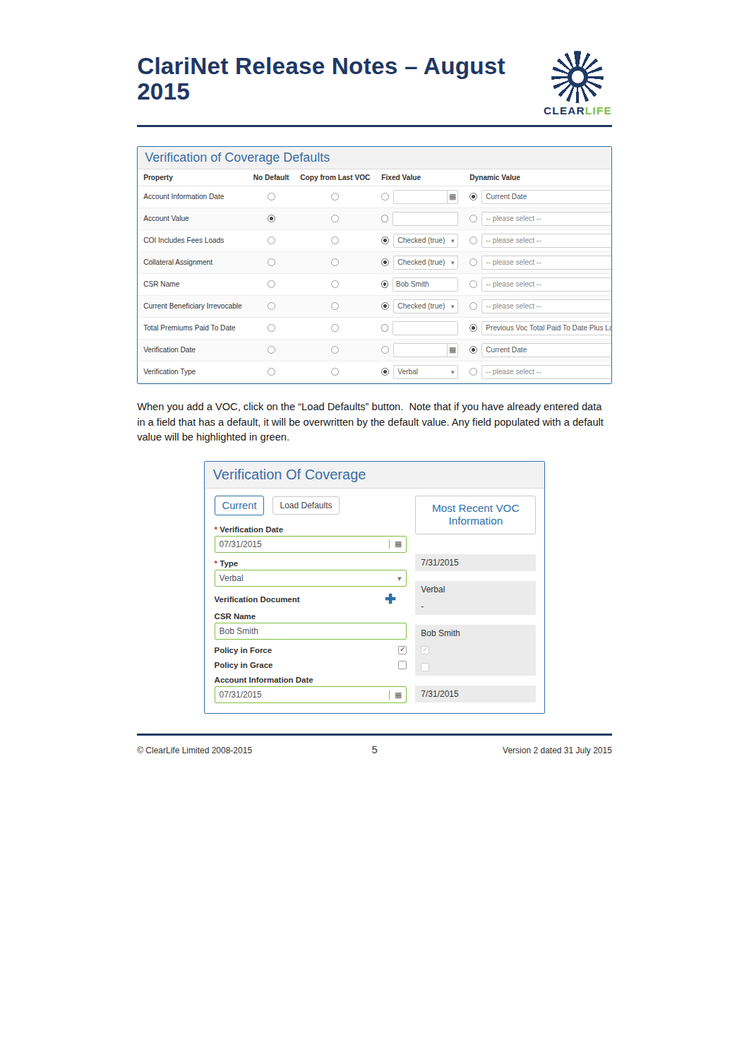ClariNet Release Notes – August 2015
CLEARLIFE
Verification of Coverage Defaults
| Property | No Default | Copy from Last VOC | Fixed Value | Dynamic Value |
| --- | --- | --- | --- | --- |
| Account Information Date | | | ▦ | Current Date |
| Account Value | | | | -- please select -- |
| COI Includes Fees Loads | | | Checked (true) | -- please select -- |
| Collateral Assignment | | | Checked (true) | -- please select -- |
| CSR Name | | | Bob Smith | -- please select -- |
| Current Beneficiary Irrevocable | | | Checked (true) | -- please select -- |
| Total Premiums Paid To Date | | | | Previous Voc Total Paid To Date Plus Last Amount From Payment History |
| Verification Date | | | ▦ | Current Date |
| Verification Type | | | Verbal | -- please select -- |
When you add a VOC, click on the “Load Defaults” button. Note that if you have already entered data in a field that has a default, it will be overwritten by the default value. Any field populated with a default value will be highlighted in green.
Verification Of Coverage
Current Load Defaults
* Verification Date
07/31/2015▦
* Type
Verbal
Verification Document ✚
CSR Name
Bob Smith
Policy in Force
Policy in Grace
Account Information Date
07/31/2015▦
Most Recent VOC
Information
7/31/2015
Verbal
-
Bob Smith
7/31/2015
© ClearLife Limited 2008-2015
5
Version 2 dated 31 July 2015